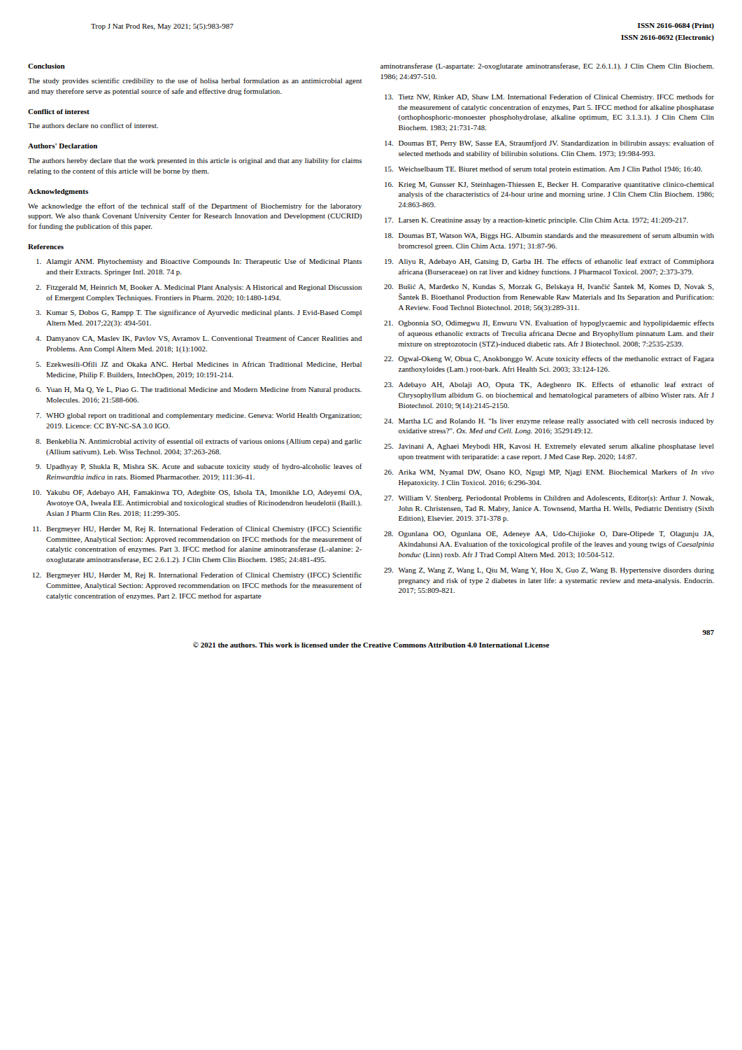Trop J Nat Prod Res, May 2021; 5(5):983-987
ISSN 2616-0684 (Print)
ISSN 2616-0692 (Electronic)
Conclusion
The study provides scientific credibility to the use of holisa herbal formulation as an antimicrobial agent and may therefore serve as potential source of safe and effective drug formulation.
Conflict of interest
The authors declare no conflict of interest.
Authors' Declaration
The authors hereby declare that the work presented in this article is original and that any liability for claims relating to the content of this article will be borne by them.
Acknowledgments
We acknowledge the effort of the technical staff of the Department of Biochemistry for the laboratory support. We also thank Covenant University Center for Research Innovation and Development (CUCRID) for funding the publication of this paper.
References
Alamgir ANM. Phytochemisty and Bioactive Compounds In: Therapeutic Use of Medicinal Plants and their Extracts. Springer Intl. 2018. 74 p.
Fitzgerald M, Heinrich M, Booker A. Medicinal Plant Analysis: A Historical and Regional Discussion of Emergent Complex Techniques. Frontiers in Pharm. 2020; 10:1480-1494.
Kumar S, Dobos G, Rampp T. The significance of Ayurvedic medicinal plants. J Evid-Based Compl Altern Med. 2017;22(3): 494-501.
Damyanov CA, Maslev IK, Pavlov VS, Avramov L. Conventional Treatment of Cancer Realities and Problems. Ann Compl Altern Med. 2018; 1(1):1002.
Ezekwesili-Ofili JZ and Okaka ANC. Herbal Medicines in African Traditional Medicine, Herbal Medicine, Philip F. Builders, IntechOpen, 2019; 10:191-214.
Yuan H, Ma Q, Ye L, Piao G. The traditional Medicine and Modern Medicine from Natural products. Molecules. 2016; 21:588-606.
WHO global report on traditional and complementary medicine. Geneva: World Health Organization; 2019. Licence: CC BY-NC-SA 3.0 IGO.
Benkeblia N. Antimicrobial activity of essential oil extracts of various onions (Allium cepa) and garlic (Allium sativum). Leb. Wiss Technol. 2004; 37:263-268.
Upadhyay P, Shukla R, Mishra SK. Acute and subacute toxicity study of hydro-alcoholic leaves of Reinwardtia indica in rats. Biomed Pharmacother. 2019; 111:36-41.
Yakubu OF, Adebayo AH, Famakinwa TO, Adegbite OS, Ishola TA, Imonikhe LO, Adeyemi OA, Awotoye OA, Iweala EE. Antimicrobial and toxicological studies of Ricinodendron heudelotii (Baill.). Asian J Pharm Clin Res. 2018; 11:299-305.
Bergmeyer HU, Hørder M, Rej R. International Federation of Clinical Chemistry (IFCC) Scientific Committee, Analytical Section: Approved recommendation on IFCC methods for the measurement of catalytic concentration of enzymes. Part 3. IFCC method for alanine aminotransferase (L-alanine: 2-oxoglutarate aminotransferase, EC 2.6.1.2). J Clin Chem Clin Biochem. 1985; 24:481-495.
Bergmeyer HU, Hørder M, Rej R. International Federation of Clinical Chemistry (IFCC) Scientific Committee, Analytical Section: Approved recommendation on IFCC methods for the measurement of catalytic concentration of enzymes. Part 2. IFCC method for aspartate
aminotransferase (L-aspartate: 2-oxoglutarate aminotransferase, EC 2.6.1.1). J Clin Chem Clin Biochem. 1986; 24:497-510.
Tietz NW, Rinker AD, Shaw LM. International Federation of Clinical Chemistry. IFCC methods for the measurement of catalytic concentration of enzymes, Part 5. IFCC method for alkaline phosphatase (orthophosphoric-monoester phosphohydrolase, alkaline optimum, EC 3.1.3.1). J Clin Chem Clin Biochem. 1983; 21:731-748.
Doumas BT, Perry BW, Sasse EA, Straumfjord JV. Standardization in bilirubin assays: evaluation of selected methods and stability of bilirubin solutions. Clin Chem. 1973; 19:984-993.
Weichselbaum TE. Biuret method of serum total protein estimation. Am J Clin Pathol 1946; 16:40.
Krieg M, Gunsser KJ, Steinhagen-Thiessen E, Becker H. Comparative quantitative clinico-chemical analysis of the characteristics of 24-hour urine and morning urine. J Clin Chem Clin Biochem. 1986; 24:863-869.
Larsen K. Creatinine assay by a reaction-kinetic principle. Clin Chim Acta. 1972; 41:209-217.
Doumas BT, Watson WA, Biggs HG. Albumin standards and the measurement of serum albumin with bromcresol green. Clin Chim Acta. 1971; 31:87-96.
Aliyu R, Adebayo AH, Gatsing D, Garba IH. The effects of ethanolic leaf extract of Commiphora africana (Burseraceae) on rat liver and kidney functions. J Pharmacol Toxicol. 2007; 2:373-379.
Bušić A, Marđetko N, Kundas S, Morzak G, Belskaya H, Ivančić Šantek M, Komes D, Novak S, Šantek B. Bioethanol Production from Renewable Raw Materials and Its Separation and Purification: A Review. Food Technol Biotechnol. 2018; 56(3):289-311.
Ogbonnia SO, Odimegwu JI, Enwuru VN. Evaluation of hypoglycaemic and hypolipidaemic effects of aqueous ethanolic extracts of Treculia africana Decne and Bryophyllum pinnatum Lam. and their mixture on streptozotocin (STZ)-induced diabetic rats. Afr J Biotechnol. 2008; 7:2535-2539.
Ogwal-Okeng W, Obua C, Anokbonggo W. Acute toxicity effects of the methanolic extract of Fagara zanthoxyloides (Lam.) root-bark. Afri Health Sci. 2003; 33:124-126.
Adebayo AH, Abolaji AO, Oputa TK, Adegbenro IK. Effects of ethanolic leaf extract of Chrysophyllum albidum G. on biochemical and hematological parameters of albino Wister rats. Afr J Biotechnol. 2010; 9(14):2145-2150.
Martha LC and Rolando H. "Is liver enzyme release really associated with cell necrosis induced by oxidative stress?". Ox. Med and Cell. Long. 2016; 3529149:12.
Javinani A, Aghaei Meybodi HR, Kavosi H. Extremely elevated serum alkaline phosphatase level upon treatment with teriparatide: a case report. J Med Case Rep. 2020; 14:87.
Arika WM, Nyamal DW, Osano KO, Ngugi MP, Njagi ENM. Biochemical Markers of In vivo Hepatoxicity. J Clin Toxicol. 2016; 6:296-304.
William V. Stenberg. Periodontal Problems in Children and Adolescents, Editor(s): Arthur J. Nowak, John R. Christensen, Tad R. Mabry, Janice A. Townsend, Martha H. Wells, Pediatric Dentistry (Sixth Edition), Elsevier. 2019. 371-378 p.
Ogunlana OO, Ogunlana OE, Adeneye AA, Udo-Chijioke O, Dare-Olipede T, Olagunju JA, Akindahunsi AA. Evaluation of the toxicological profile of the leaves and young twigs of Caesalpinia bonduc (Linn) roxb. Afr J Trad Compl Altern Med. 2013; 10:504-512.
Wang Z, Wang Z, Wang L, Qiu M, Wang Y, Hou X, Guo Z, Wang B. Hypertensive disorders during pregnancy and risk of type 2 diabetes in later life: a systematic review and meta-analysis. Endocrin. 2017; 55:809-821.
987
© 2021 the authors. This work is licensed under the Creative Commons Attribution 4.0 International License